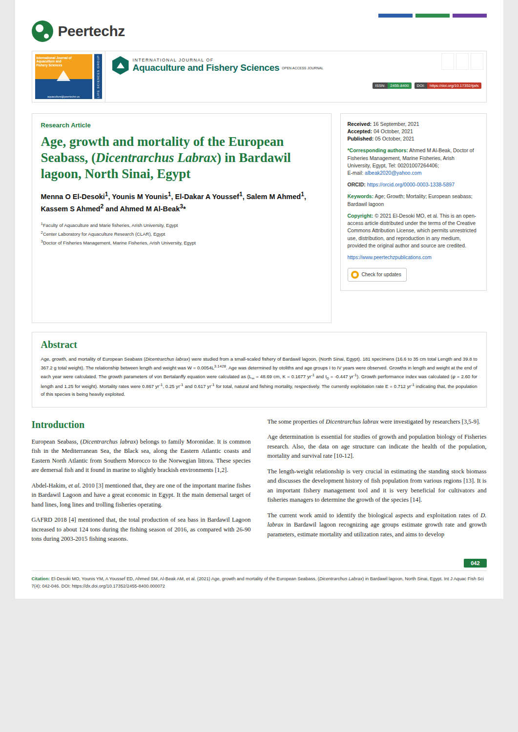Peertechz
International Journal of
Aquaculture and
Fishery Sciences
aquaculture@peertechz.us
LIFE SCIENCES GROUP
INTERNATIONAL JOURNAL OF
Aquaculture and Fishery Sciences OPEN ACCESS JOURNAL
ISSN: 2455-8400
DOI: https://doi.org/10.17352/ijafs
Research Article
Age, growth and mortality of the European Seabass, (Dicentrarchus Labrax) in Bardawil lagoon, North Sinai, Egypt
Menna O El-Desoki1, Younis M Younis1, El-Dakar A Youssef1, Salem M Ahmed1, Kassem S Ahmed2 and Ahmed M Al-Beak3*
1Faculty of Aquaculture and Marie fisheries, Arish University, Egypt
2Center Laboratory for Aquaculture Research (CLAR), Egypt
3Doctor of Fisheries Management, Marine Fisheries, Arish University, Egypt
Received: 16 September, 2021
Accepted: 04 October, 2021
Published: 05 October, 2021
*Corresponding authors: Ahmed M Al-Beak, Doctor of Fisheries Management, Marine Fisheries, Arish University, Egypt, Tel: 00201007264406;
E-mail: albeak2020@yahoo.com
ORCID: https://orcid.org/0000-0003-1338-5897
Keywords: Age; Growth; Mortality; European seabass; Bardawil lagoon
Copyright: © 2021 El-Desoki MO, et al. This is an open-access article distributed under the terms of the Creative Commons Attribution License, which permits unrestricted use, distribution, and reproduction in any medium, provided the original author and source are credited.
https://www.peertechzpublications.com
Check for updates
Abstract
Age, growth, and mortality of European Seabass (Dicentrarchus labrax) were studied from a small-scaled fishery of Bardawil lagoon, (North Sinai, Egypt). 181 specimens (16.6 to 35 cm total Length and 39.8 to 367.2 g total weight). The relationship between length and weight was W = 0.0054L3.1428. Age was determined by otoliths and age groups I to IV years were observed. Growths in length and weight at the end of each year were calculated. The growth parameters of von Bertalanffy equation were calculated as (L∞ = 48.69 cm, K = 0.1677 yr-1 and t0 = -0.447 yr-1). Growth performance index was calculated (φ = 2.60 for length and 1.25 for weight). Mortality rates were 0.867 yr-1, 0.25 yr-1 and 0.617 yr-1 for total, natural and fishing mortality, respectively. The currently exploitation rate E = 0.712 yr-1 indicating that, the population of this species is being heavily exploited.
Introduction
European Seabass, (Dicentrarchus labrax) belongs to family Moronidae. It is common fish in the Mediterranean Sea, the Black sea, along the Eastern Atlantic coasts and Eastern North Atlantic from Southern Morocco to the Norwegian littora. These species are demersal fish and it found in marine to slightly brackish environments [1,2].
Abdel-Hakim, et al. 2010 [3] mentioned that, they are one of the important marine fishes in Bardawil Lagoon and have a great economic in Egypt. It the main demersal target of hand lines, long lines and trolling fisheries operating.
GAFRD 2018 [4] mentioned that, the total production of sea bass in Bardawil Lagoon increased to about 124 tons during the fishing season of 2016, as compared with 26-90 tons during 2003-2015 fishing seasons.
The some properties of Dicentrarchus labrax were investigated by researchers [3,5-9].
Age determination is essential for studies of growth and population biology of Fisheries research. Also, the data on age structure can indicate the health of the population, mortality and survival rate [10-12].
The length-weight relationship is very crucial in estimating the standing stock biomass and discusses the development history of fish population from various regions [13]. It is an important fishery management tool and it is very beneficial for cultivators and fisheries managers to determine the growth of the species [14].
The current work amid to identify the biological aspects and exploitation rates of D. labrax in Bardawil lagoon recognizing age groups estimate growth rate and growth parameters, estimate mortality and utilization rates, and aims to develop
042
Citation: El-Desoki MO, Younis YM, A Youssef ED, Ahmed SM, Al-Beak AM, et al. (2021) Age, growth and mortality of the European Seabass, (Dicentrarchus Labrax) in Bardawil lagoon, North Sinai, Egypt. Int J Aquac Fish Sci 7(4): 042-046. DOI: https://dx.doi.org/10.17352/2455-8400.000072